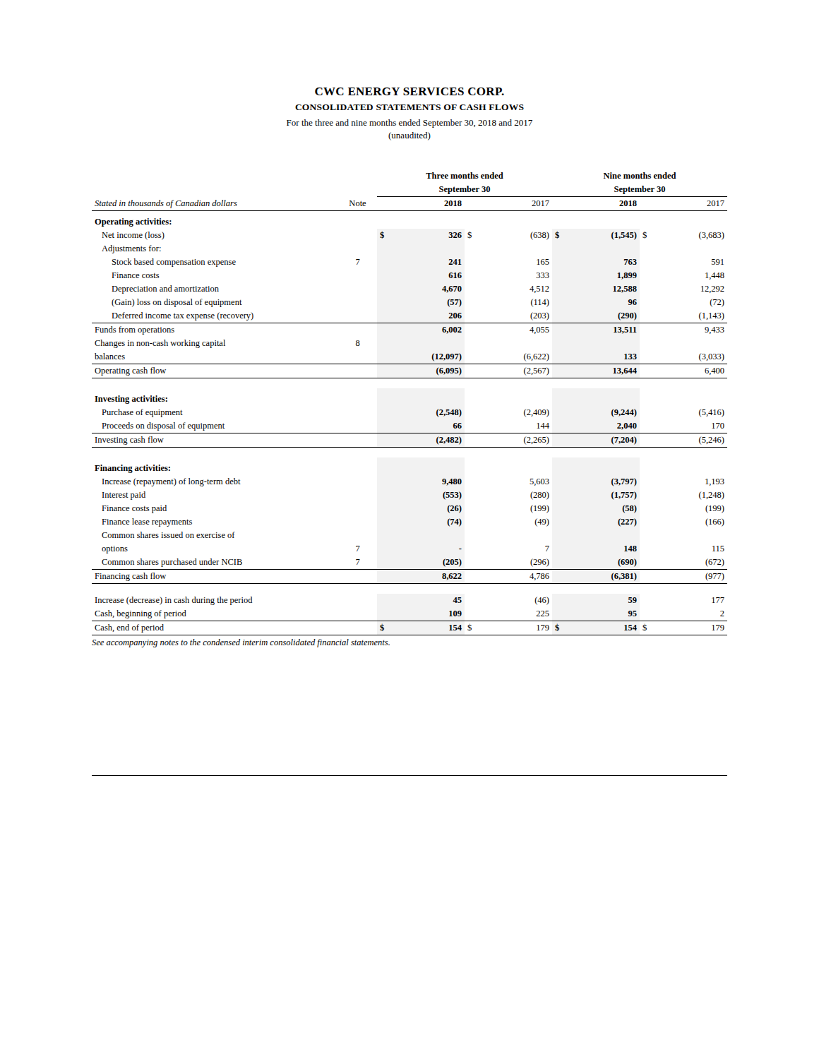CWC ENERGY SERVICES CORP.
CONSOLIDATED STATEMENTS OF CASH FLOWS
For the three and nine months ended September 30, 2018 and 2017
(unaudited)
| | | Three months ended | Nine months ended |
| --- | --- | --- | --- |
| | | September 30 | September 30 |
| Stated in thousands of Canadian dollars | Note | 2018 | 2017 | 2018 | 2017 |
| Operating activities: | | | | | |
| Net income (loss) | | $ | 326 | $ | (638) | $ | (1,545) | $ | (3,683) |
| Adjustments for: | | | | | |
| Stock based compensation expense | 7 | | 241 | | 165 | | 763 | | 591 |
| Finance costs | | | 616 | | 333 | | 1,899 | | 1,448 |
| Depreciation and amortization | | | 4,670 | | 4,512 | | 12,588 | | 12,292 |
| (Gain) loss on disposal of equipment | | | (57) | | (114) | | 96 | | (72) |
| Deferred income tax expense (recovery) | | | 206 | | (203) | | (290) | | (1,143) |
| Funds from operations | | | 6,002 | | 4,055 | | 13,511 | | 9,433 |
| Changes in non-cash working capital | 8 | | | | | | | | |
| balances | | | (12,097) | | (6,622) | | 133 | | (3,033) |
| Operating cash flow | | | (6,095) | | (2,567) | | 13,644 | | 6,400 |
| Investing activities: | | | | | |
| Purchase of equipment | | | (2,548) | | (2,409) | | (9,244) | | (5,416) |
| Proceeds on disposal of equipment | | | 66 | | 144 | | 2,040 | | 170 |
| Investing cash flow | | | (2,482) | | (2,265) | | (7,204) | | (5,246) |
| Financing activities: | | | | | |
| Increase (repayment) of long-term debt | | | 9,480 | | 5,603 | | (3,797) | | 1,193 |
| Interest paid | | | (553) | | (280) | | (1,757) | | (1,248) |
| Finance costs paid | | | (26) | | (199) | | (58) | | (199) |
| Finance lease repayments | | | (74) | | (49) | | (227) | | (166) |
| Common shares issued on exercise of | | | | | | | | | |
| options | 7 | | - | | 7 | | 148 | | 115 |
| Common shares purchased under NCIB | 7 | | (205) | | (296) | | (690) | | (672) |
| Financing cash flow | | | 8,622 | | 4,786 | | (6,381) | | (977) |
| Increase (decrease) in cash during the period | | | 45 | | (46) | | 59 | | 177 |
| Cash, beginning of period | | | 109 | | 225 | | 95 | | 2 |
| Cash, end of period | | $ | 154 | $ | 179 | $ | 154 | $ | 179 |
See accompanying notes to the condensed interim consolidated financial statements.